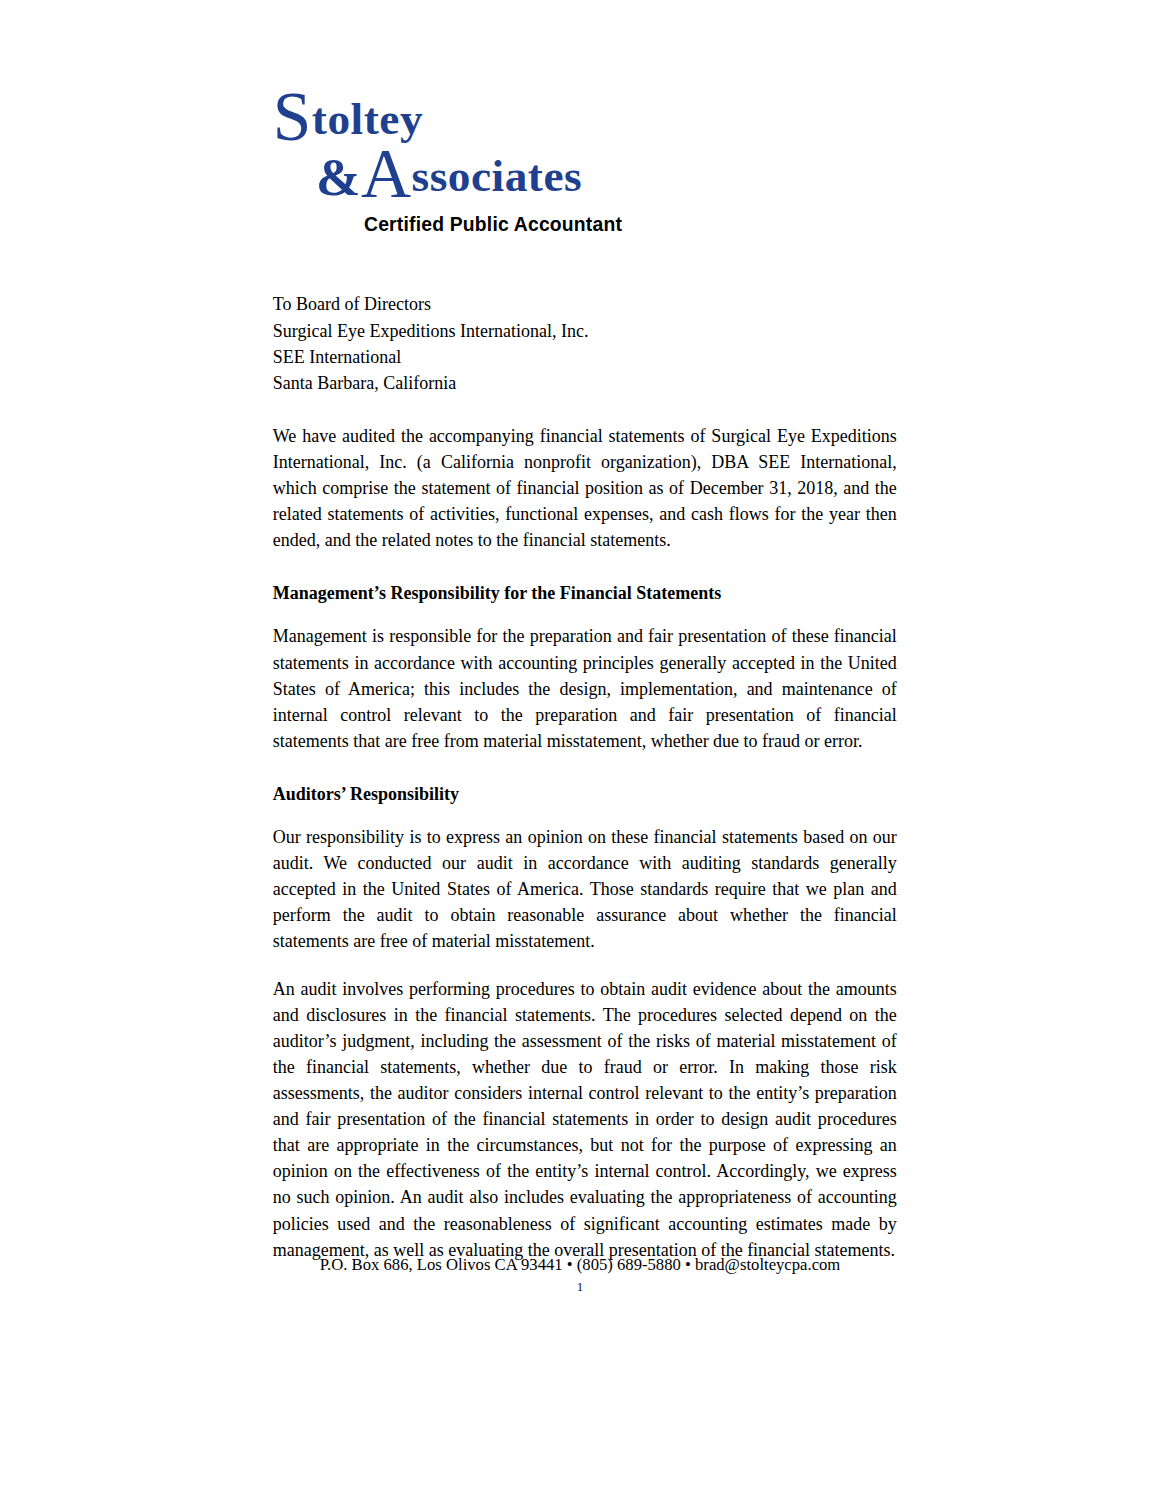Stoltey
&Associates
Certified Public Accountant
To Board of Directors
Surgical Eye Expeditions International, Inc.
SEE International
Santa Barbara, California
We have audited the accompanying financial statements of Surgical Eye Expeditions International, Inc. (a California nonprofit organization), DBA SEE International, which comprise the statement of financial position as of December 31, 2018, and the related statements of activities, functional expenses, and cash flows for the year then ended, and the related notes to the financial statements.
Management’s Responsibility for the Financial Statements
Management is responsible for the preparation and fair presentation of these financial statements in accordance with accounting principles generally accepted in the United States of America; this includes the design, implementation, and maintenance of internal control relevant to the preparation and fair presentation of financial statements that are free from material misstatement, whether due to fraud or error.
Auditors’ Responsibility
Our responsibility is to express an opinion on these financial statements based on our audit. We conducted our audit in accordance with auditing standards generally accepted in the United States of America. Those standards require that we plan and perform the audit to obtain reasonable assurance about whether the financial statements are free of material misstatement.
An audit involves performing procedures to obtain audit evidence about the amounts and disclosures in the financial statements. The procedures selected depend on the auditor’s judgment, including the assessment of the risks of material misstatement of the financial statements, whether due to fraud or error. In making those risk assessments, the auditor considers internal control relevant to the entity’s preparation and fair presentation of the financial statements in order to design audit procedures that are appropriate in the circumstances, but not for the purpose of expressing an opinion on the effectiveness of the entity’s internal control. Accordingly, we express no such opinion. An audit also includes evaluating the appropriateness of accounting policies used and the reasonableness of significant accounting estimates made by management, as well as evaluating the overall presentation of the financial statements.
P.O. Box 686, Los Olivos CA 93441 • (805) 689-5880 • brad@stolteycpa.com 1